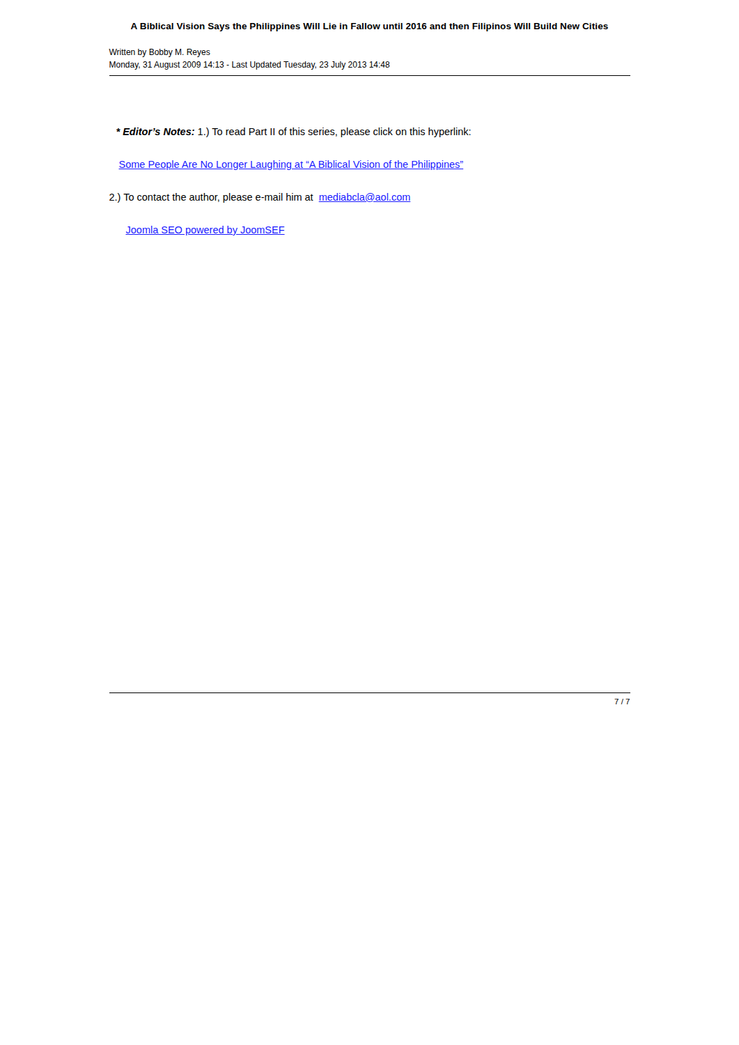A Biblical Vision Says the Philippines Will Lie in Fallow until 2016 and then Filipinos Will Build New Cities
Written by Bobby M. Reyes
Monday, 31 August 2009 14:13 - Last Updated Tuesday, 23 July 2013 14:48
* Editor’s Notes: 1.) To read Part II of this series, please click on this hyperlink:
Some People Are No Longer Laughing at “A Biblical Vision of the Philippines”
2.) To contact the author, please e-mail him at mediabcla@aol.com
Joomla SEO powered by JoomSEF
7 / 7